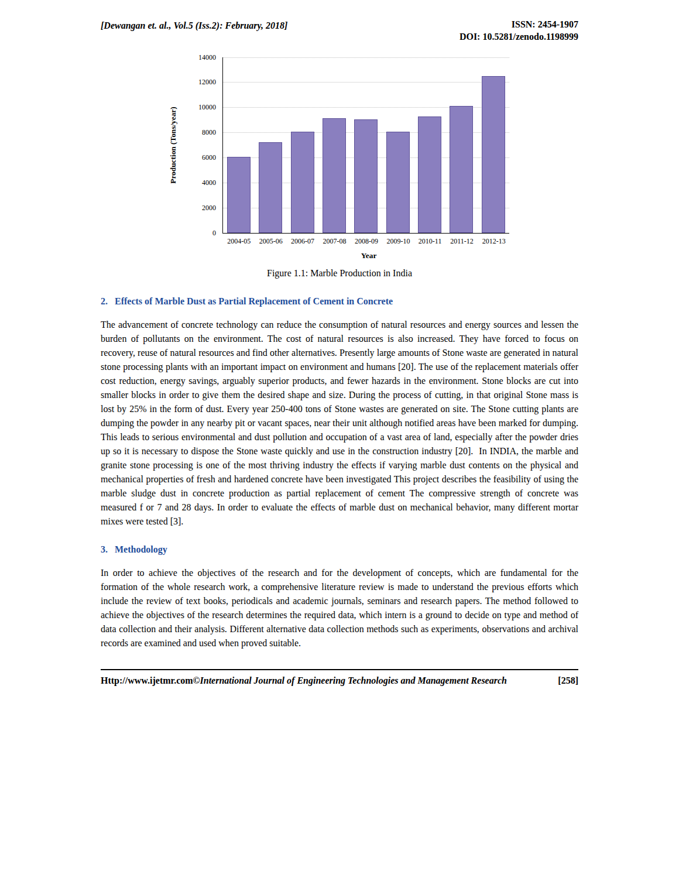[Dewangan et. al., Vol.5 (Iss.2): February, 2018]
ISSN: 2454-1907
DOI: 10.5281/zenodo.1198999
Production (Tons/year)
14000 12000 10000 8000 6000 4000 2000 0
2004-05 2005-06 2006-07 2007-08 2008-09 2009-10 2010-11 2011-12 2012-13
Year
Figure 1.1: Marble Production in India
2. Effects of Marble Dust as Partial Replacement of Cement in Concrete
The advancement of concrete technology can reduce the consumption of natural resources and energy sources and lessen the burden of pollutants on the environment. The cost of natural resources is also increased. They have forced to focus on recovery, reuse of natural resources and find other alternatives. Presently large amounts of Stone waste are generated in natural stone processing plants with an important impact on environment and humans [20]. The use of the replacement materials offer cost reduction, energy savings, arguably superior products, and fewer hazards in the environment. Stone blocks are cut into smaller blocks in order to give them the desired shape and size. During the process of cutting, in that original Stone mass is lost by 25% in the form of dust. Every year 250-400 tons of Stone wastes are generated on site. The Stone cutting plants are dumping the powder in any nearby pit or vacant spaces, near their unit although notified areas have been marked for dumping. This leads to serious environmental and dust pollution and occupation of a vast area of land, especially after the powder dries up so it is necessary to dispose the Stone waste quickly and use in the construction industry [20]. In INDIA, the marble and granite stone processing is one of the most thriving industry the effects if varying marble dust contents on the physical and mechanical properties of fresh and hardened concrete have been investigated This project describes the feasibility of using the marble sludge dust in concrete production as partial replacement of cement The compressive strength of concrete was measured f or 7 and 28 days. In order to evaluate the effects of marble dust on mechanical behavior, many different mortar mixes were tested [3].
3. Methodology
In order to achieve the objectives of the research and for the development of concepts, which are fundamental for the formation of the whole research work, a comprehensive literature review is made to understand the previous efforts which include the review of text books, periodicals and academic journals, seminars and research papers. The method followed to achieve the objectives of the research determines the required data, which intern is a ground to decide on type and method of data collection and their analysis. Different alternative data collection methods such as experiments, observations and archival records are examined and used when proved suitable.
Http://www.ijetmr.com©International Journal of Engineering Technologies and Management Research
[258]